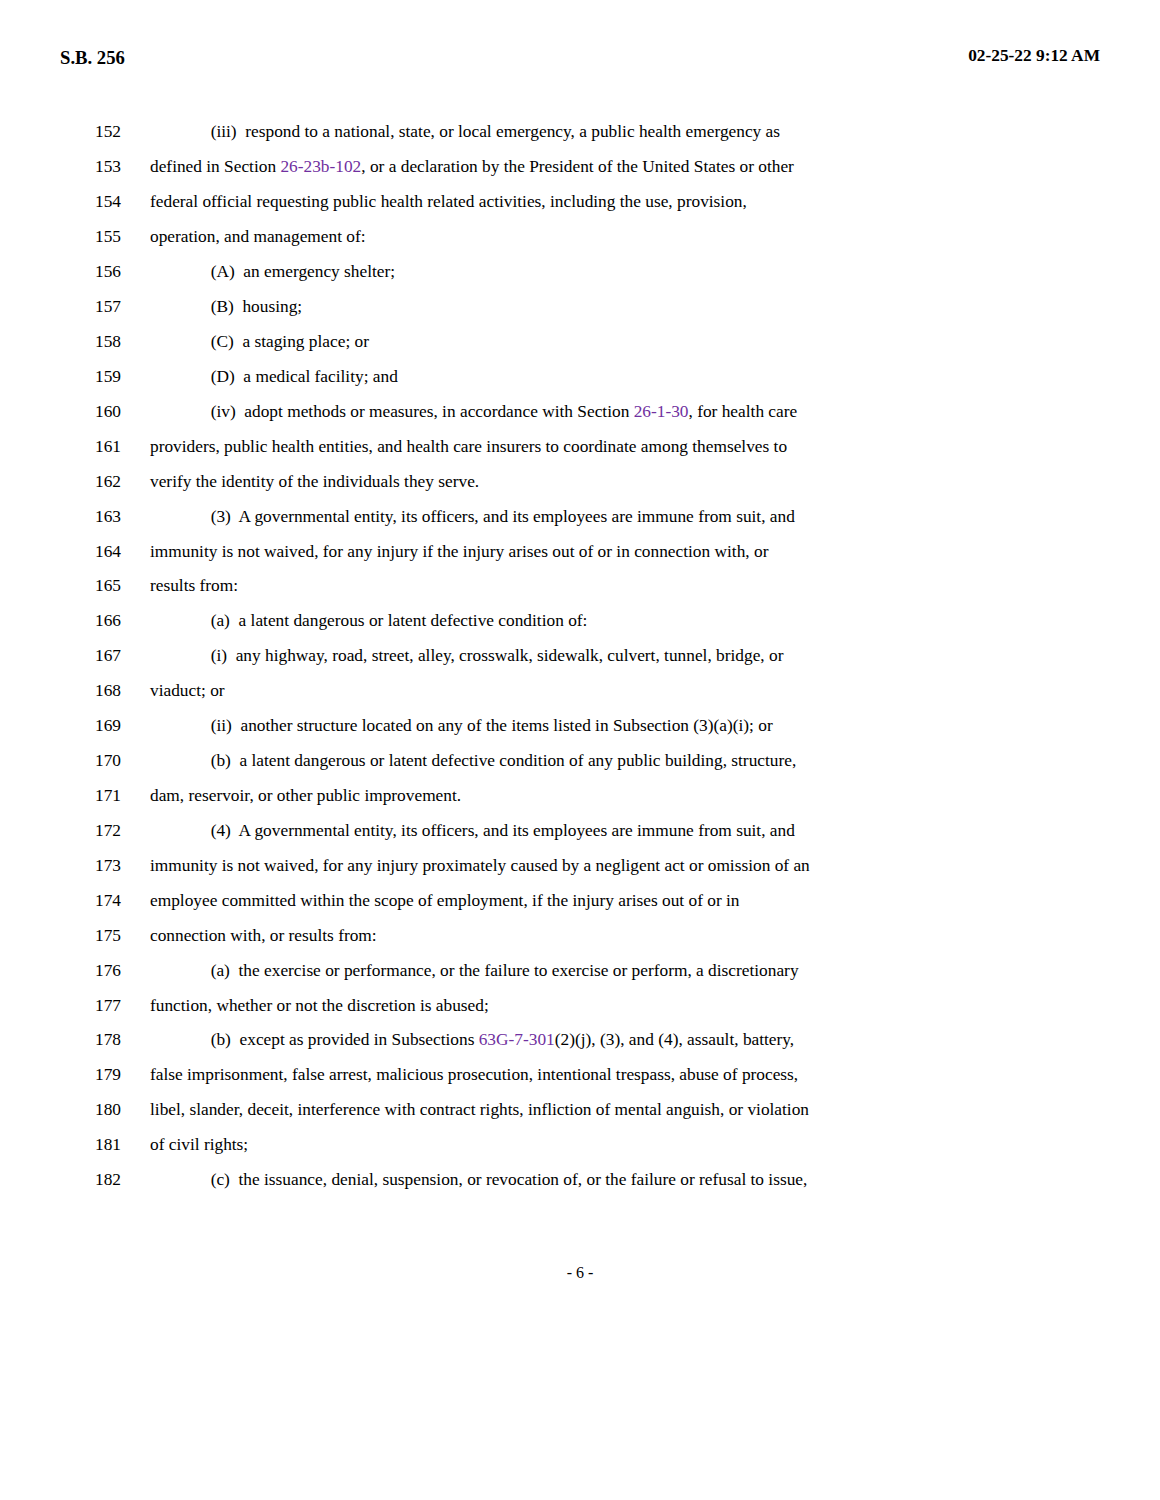S.B. 256 02-25-22 9:12 AM
| 152 | (iii) respond to a national, state, or local emergency, a public health emergency as |
| 153 | defined in Section 26-23b-102 , or a declaration by the President of the United States or other |
| 154 | federal official requesting public health related activities, including the use, provision, |
| 155 | operation, and management of: |
| 156 | (A) an emergency shelter; |
| 157 | (B) housing; |
| 158 | (C) a staging place; or |
| 159 | (D) a medical facility; and |
| 160 | (iv) adopt methods or measures, in accordance with Section 26-1-30 , for health care |
| 161 | providers, public health entities, and health care insurers to coordinate among themselves to |
| 162 | verify the identity of the individuals they serve. |
| 163 | (3) A governmental entity, its officers, and its employees are immune from suit, and |
| 164 | immunity is not waived, for any injury if the injury arises out of or in connection with, or |
| 165 | results from: |
| 166 | (a) a latent dangerous or latent defective condition of: |
| 167 | (i) any highway, road, street, alley, crosswalk, sidewalk, culvert, tunnel, bridge, or |
| 168 | viaduct; or |
| 169 | (ii) another structure located on any of the items listed in Subsection (3)(a)(i); or |
| 170 | (b) a latent dangerous or latent defective condition of any public building, structure, |
| 171 | dam, reservoir, or other public improvement. |
| 172 | (4) A governmental entity, its officers, and its employees are immune from suit, and |
| 173 | immunity is not waived, for any injury proximately caused by a negligent act or omission of an |
| 174 | employee committed within the scope of employment, if the injury arises out of or in |
| 175 | connection with, or results from: |
| 176 | (a) the exercise or performance, or the failure to exercise or perform, a discretionary |
| 177 | function, whether or not the discretion is abused; |
| 178 | (b) except as provided in Subsections 63G-7-301 (2)(j), (3), and (4), assault, battery, |
| 179 | false imprisonment, false arrest, malicious prosecution, intentional trespass, abuse of process, |
| 180 | libel, slander, deceit, interference with contract rights, infliction of mental anguish, or violation |
| 181 | of civil rights; |
| 182 | (c) the issuance, denial, suspension, or revocation of, or the failure or refusal to issue, |
- 6 -